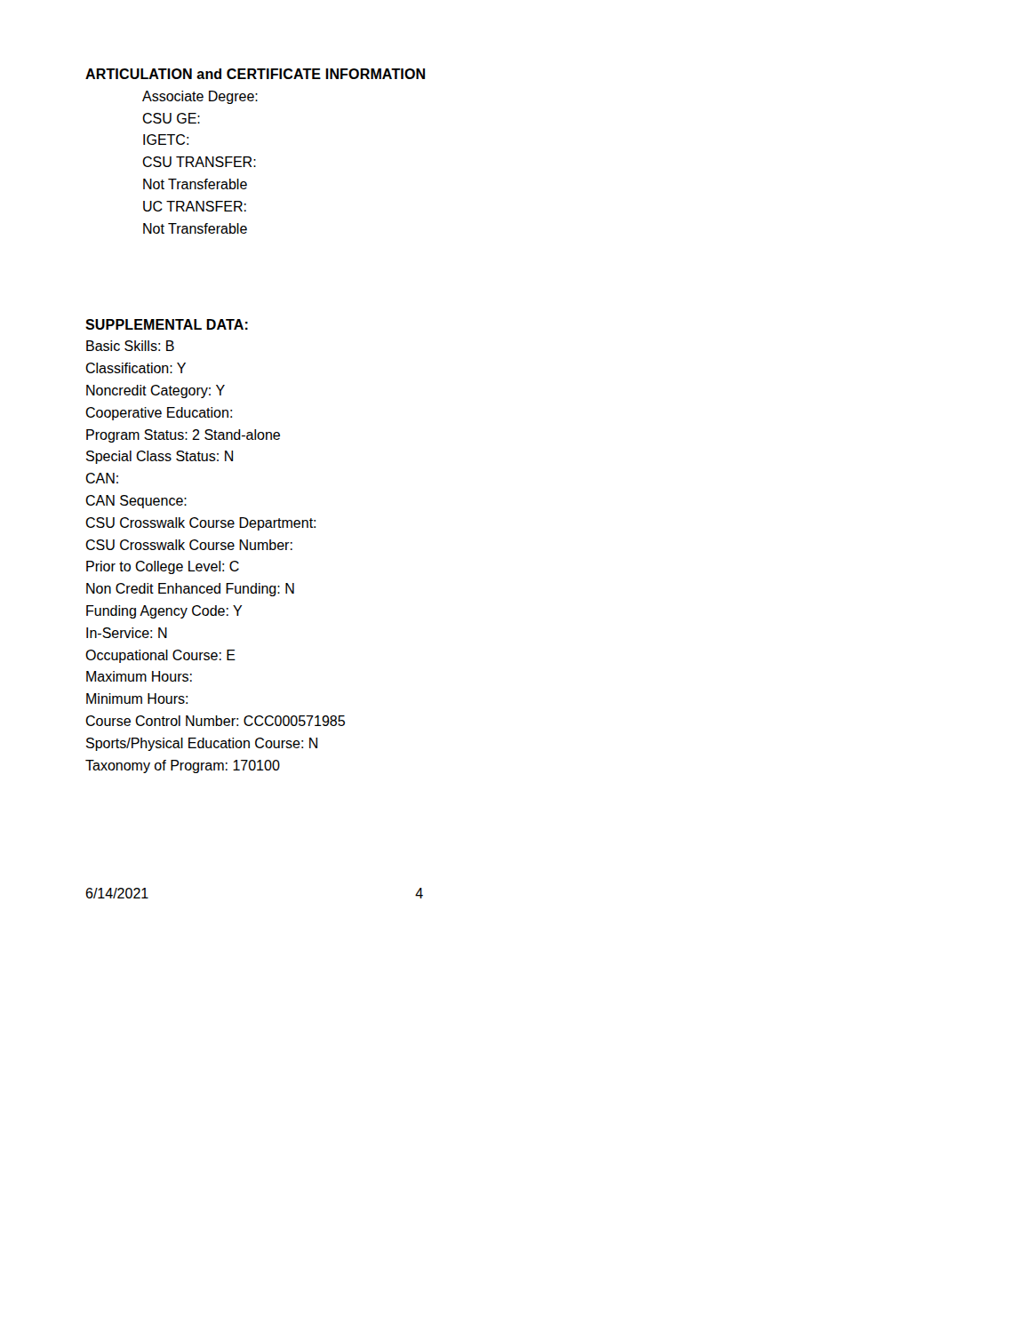ARTICULATION and CERTIFICATE INFORMATION
Associate Degree:
CSU GE:
IGETC:
CSU TRANSFER:
Not Transferable
UC TRANSFER:
Not Transferable
SUPPLEMENTAL DATA:
Basic Skills: B
Classification: Y
Noncredit Category: Y
Cooperative Education:
Program Status: 2 Stand-alone
Special Class Status: N
CAN:
CAN Sequence:
CSU Crosswalk Course Department:
CSU Crosswalk Course Number:
Prior to College Level: C
Non Credit Enhanced Funding: N
Funding Agency Code: Y
In-Service: N
Occupational Course: E
Maximum Hours:
Minimum Hours:
Course Control Number: CCC000571985
Sports/Physical Education Course: N
Taxonomy of Program: 170100
6/14/2021 4